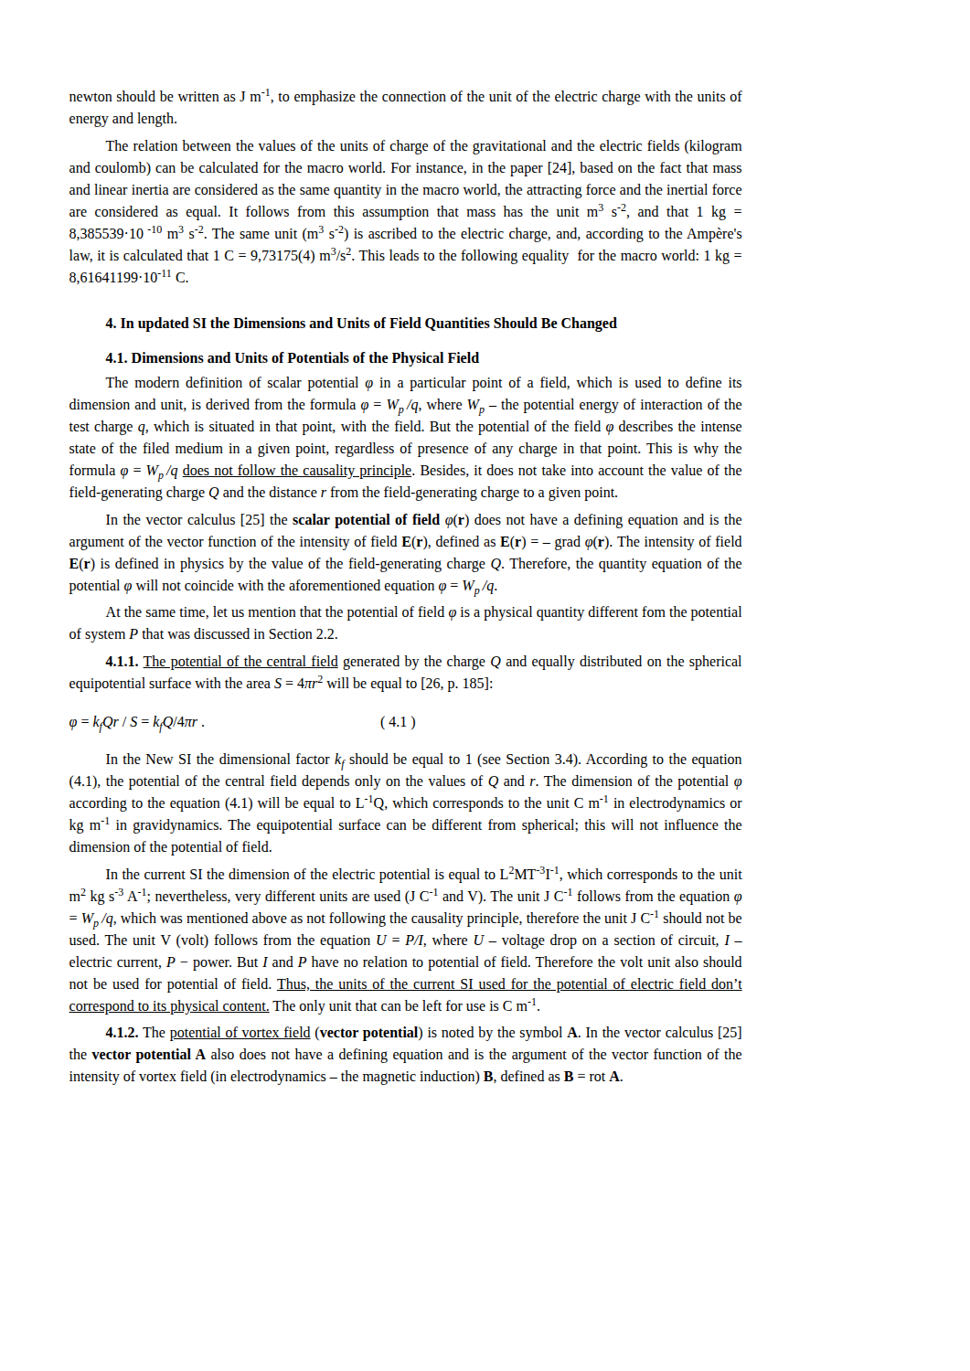newton should be written as J m-1, to emphasize the connection of the unit of the electric charge with the units of energy and length.
The relation between the values of the units of charge of the gravitational and the electric fields (kilogram and coulomb) can be calculated for the macro world. For instance, in the paper [24], based on the fact that mass and linear inertia are considered as the same quantity in the macro world, the attracting force and the inertial force are considered as equal. It follows from this assumption that mass has the unit m3 s-2, and that 1 kg = 8,385539·10 -10 m3 s-2. The same unit (m3 s-2) is ascribed to the electric charge, and, according to the Ampère's law, it is calculated that 1 C = 9,73175(4) m3/s2. This leads to the following equality for the macro world: 1 kg = 8,61641199·10-11 C.
4. In updated SI the Dimensions and Units of Field Quantities Should Be Changed
4.1. Dimensions and Units of Potentials of the Physical Field
The modern definition of scalar potential φ in a particular point of a field, which is used to define its dimension and unit, is derived from the formula φ = Wp /q, where Wp – the potential energy of interaction of the test charge q, which is situated in that point, with the field. But the potential of the field φ describes the intense state of the filed medium in a given point, regardless of presence of any charge in that point. This is why the formula φ = Wp /q does not follow the causality principle. Besides, it does not take into account the value of the field-generating charge Q and the distance r from the field-generating charge to a given point.
In the vector calculus [25] the scalar potential of field φ(r) does not have a defining equation and is the argument of the vector function of the intensity of field E(r), defined as E(r) = – grad φ(r). The intensity of field E(r) is defined in physics by the value of the field-generating charge Q. Therefore, the quantity equation of the potential φ will not coincide with the aforementioned equation φ = Wp /q.
At the same time, let us mention that the potential of field φ is a physical quantity different fom the potential of system P that was discussed in Section 2.2.
4.1.1. The potential of the central field generated by the charge Q and equally distributed on the spherical equipotential surface with the area S = 4πr2 will be equal to [26, p. 185]:
φ = kfQr / S = kfQ/4πr .( 4.1 )
In the New SI the dimensional factor kf should be equal to 1 (see Section 3.4). According to the equation (4.1), the potential of the central field depends only on the values of Q and r. The dimension of the potential φ according to the equation (4.1) will be equal to L-1Q, which corresponds to the unit C m-1 in electrodynamics or kg m-1 in gravidynamics. The equipotential surface can be different from spherical; this will not influence the dimension of the potential of field.
In the current SI the dimension of the electric potential is equal to L2MT-3I-1, which corresponds to the unit m2 kg s-3 A-1; nevertheless, very different units are used (J C-1 and V). The unit J C-1 follows from the equation φ = Wp /q, which was mentioned above as not following the causality principle, therefore the unit J C-1 should not be used. The unit V (volt) follows from the equation U = P/I, where U – voltage drop on a section of circuit, I – electric current, P − power. But I and P have no relation to potential of field. Therefore the volt unit also should not be used for potential of field. Thus, the units of the current SI used for the potential of electric field don’t correspond to its physical content. The only unit that can be left for use is C m-1.
4.1.2. The potential of vortex field (vector potential) is noted by the symbol A. In the vector calculus [25] the vector potential A also does not have a defining equation and is the argument of the vector function of the intensity of vortex field (in electrodynamics – the magnetic induction) B, defined as B = rot A.